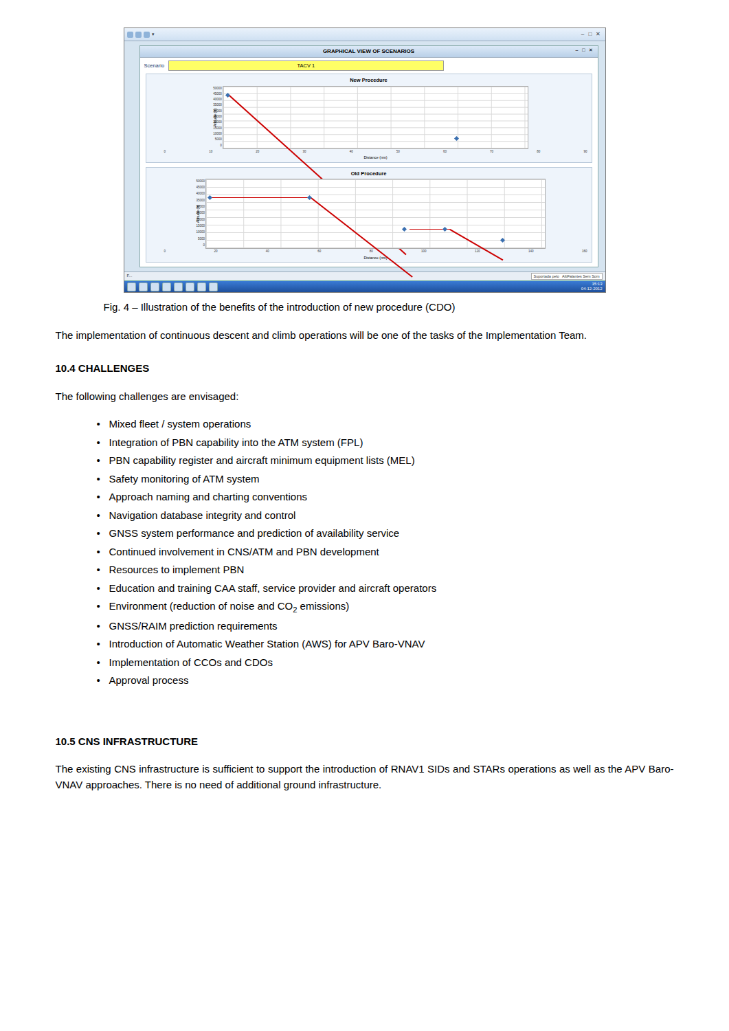▾
– □ ✕
GRAPHICAL VIEW OF SCENARIOS – □ ✕
Scenario TACV 1
New Procedure
50000 45000 40000 35000 30000 25000 20000 15000 10000 5000 0
Altitude (ft)
0102030405060708090
Distance (nm)
Old Procedure
50000 45000 40000 35000 30000 25000 20000 15000 10000 5000 0
Altitude (ft)
020406080100120140160
Distance (nm)
F... Suportada pelo AltiFalantes Sem Som
15:13
04-12-2012
Fig. 4 – Illustration of the benefits of the introduction of new procedure (CDO)
The implementation of continuous descent and climb operations will be one of the tasks of the Implementation Team.
10.4 CHALLENGES
The following challenges are envisaged:
Mixed fleet / system operations
Integration of PBN capability into the ATM system (FPL)
PBN capability register and aircraft minimum equipment lists (MEL)
Safety monitoring of ATM system
Approach naming and charting conventions
Navigation database integrity and control
GNSS system performance and prediction of availability service
Continued involvement in CNS/ATM and PBN development
Resources to implement PBN
Education and training CAA staff, service provider and aircraft operators
Environment (reduction of noise and CO2 emissions)
GNSS/RAIM prediction requirements
Introduction of Automatic Weather Station (AWS) for APV Baro-VNAV
Implementation of CCOs and CDOs
Approval process
10.5 CNS INFRASTRUCTURE
The existing CNS infrastructure is sufficient to support the introduction of RNAV1 SIDs and STARs operations as well as the APV Baro-VNAV approaches. There is no need of additional ground infrastructure.